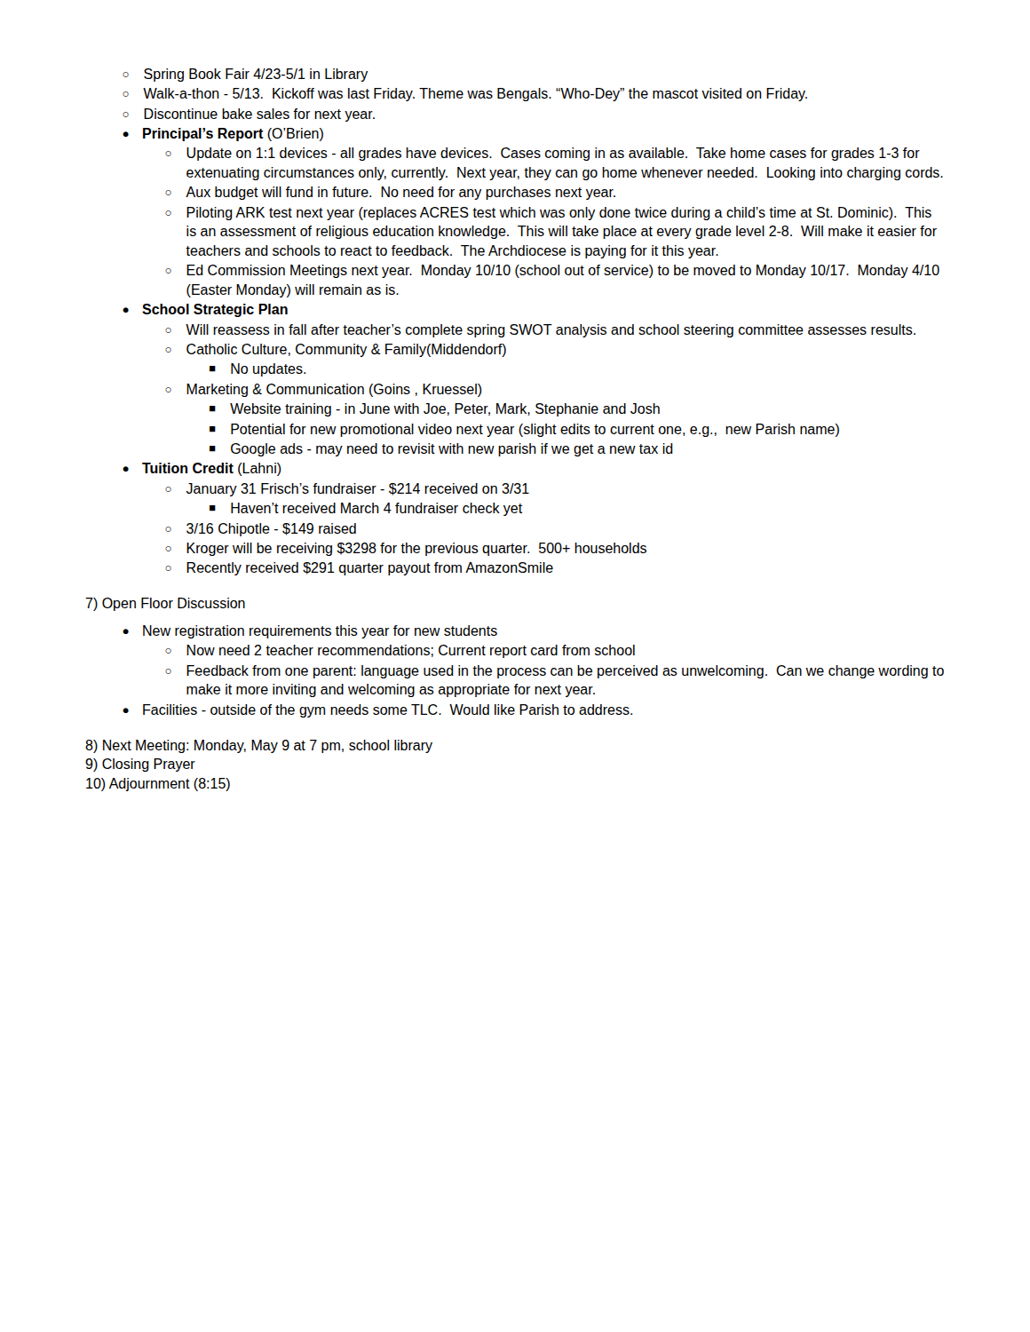Spring Book Fair 4/23-5/1 in Library
Walk-a-thon - 5/13. Kickoff was last Friday. Theme was Bengals. “Who-Dey” the mascot visited on Friday.
Discontinue bake sales for next year.
Principal’s Report (O’Brien)
Update on 1:1 devices - all grades have devices. Cases coming in as available. Take home cases for grades 1-3 for extenuating circumstances only, currently. Next year, they can go home whenever needed. Looking into charging cords.
Aux budget will fund in future. No need for any purchases next year.
Piloting ARK test next year (replaces ACRES test which was only done twice during a child’s time at St. Dominic). This is an assessment of religious education knowledge. This will take place at every grade level 2-8. Will make it easier for teachers and schools to react to feedback. The Archdiocese is paying for it this year.
Ed Commission Meetings next year. Monday 10/10 (school out of service) to be moved to Monday 10/17. Monday 4/10 (Easter Monday) will remain as is.
School Strategic Plan
Will reassess in fall after teacher’s complete spring SWOT analysis and school steering committee assesses results.
Catholic Culture, Community & Family(Middendorf)
No updates.
Marketing & Communication (Goins , Kruessel)
Website training - in June with Joe, Peter, Mark, Stephanie and Josh
Potential for new promotional video next year (slight edits to current one, e.g., new Parish name)
Google ads - may need to revisit with new parish if we get a new tax id
Tuition Credit (Lahni)
January 31 Frisch’s fundraiser - $214 received on 3/31
Haven’t received March 4 fundraiser check yet
3/16 Chipotle - $149 raised
Kroger will be receiving $3298 for the previous quarter. 500+ households
Recently received $291 quarter payout from AmazonSmile
7) Open Floor Discussion
New registration requirements this year for new students
Now need 2 teacher recommendations; Current report card from school
Feedback from one parent: language used in the process can be perceived as unwelcoming. Can we change wording to make it more inviting and welcoming as appropriate for next year.
Facilities - outside of the gym needs some TLC. Would like Parish to address.
8) Next Meeting: Monday, May 9 at 7 pm, school library
9) Closing Prayer
10) Adjournment (8:15)